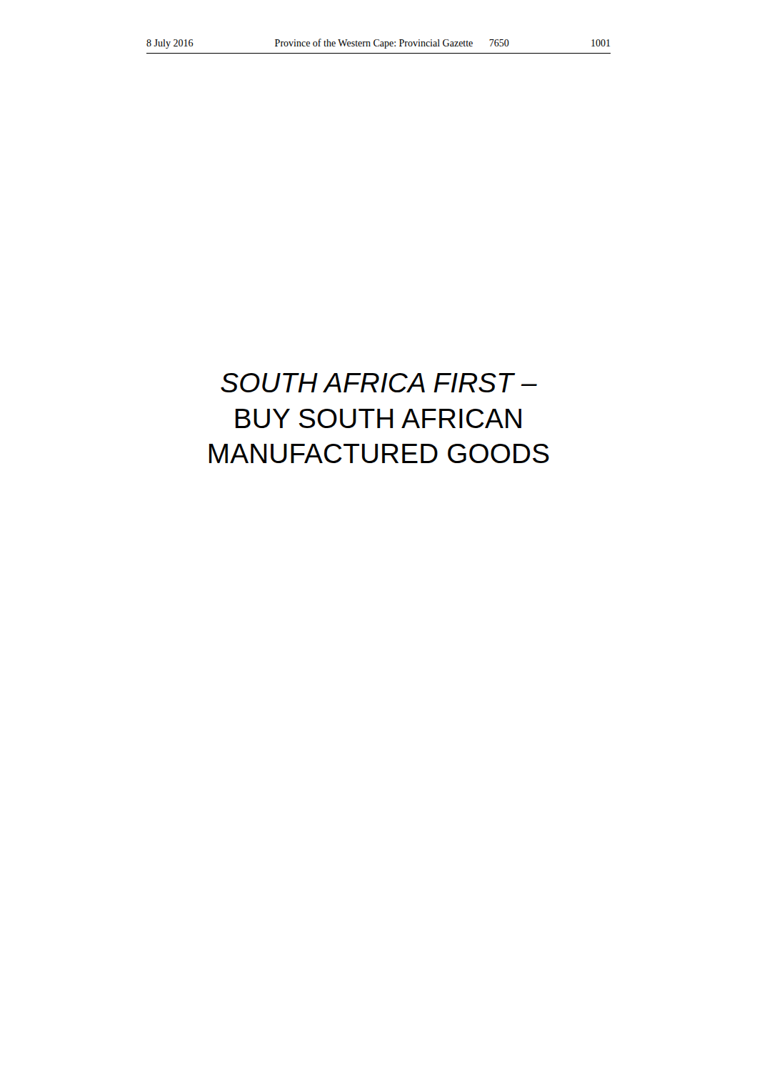8 July 2016
Province of the Western Cape: Provincial Gazette7650
1001
SOUTH AFRICA FIRST – BUY SOUTH AFRICAN MANUFACTURED GOODS